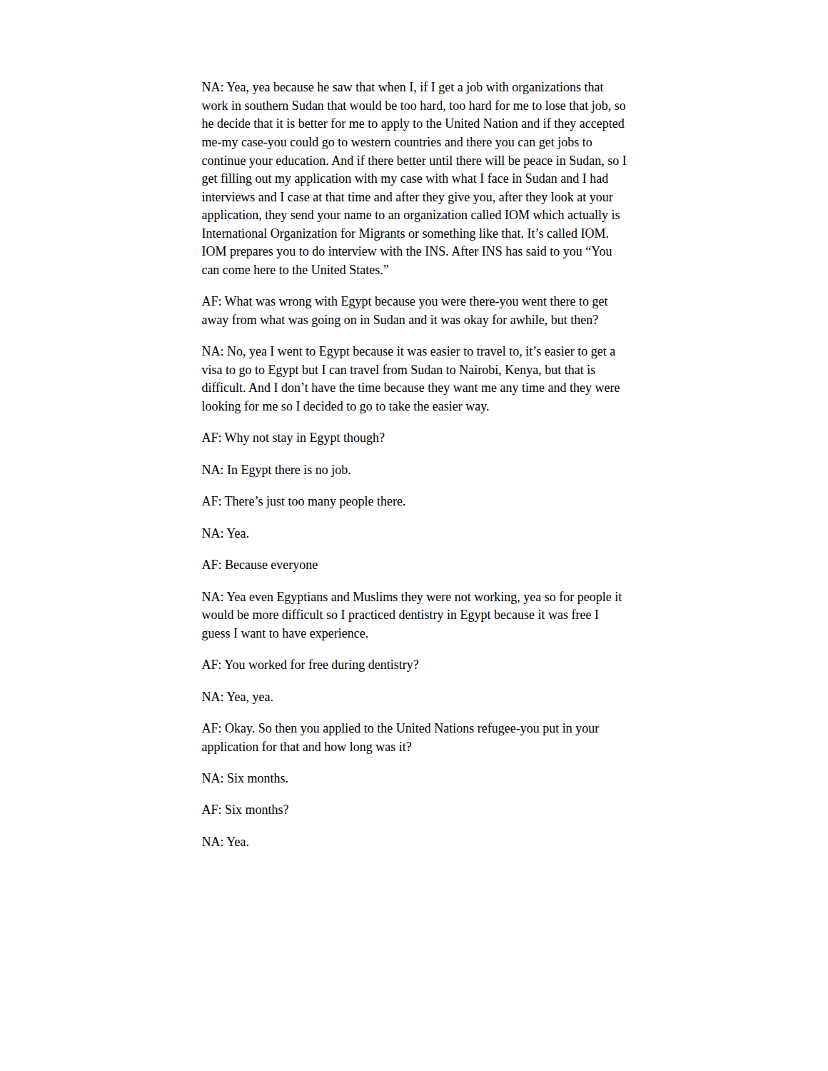NA: Yea, yea because he saw that when I, if I get a job with organizations that work in southern Sudan that would be too hard, too hard for me to lose that job, so he decide that it is better for me to apply to the United Nation and if they accepted me-my case-you could go to western countries and there you can get jobs to continue your education. And if there better until there will be peace in Sudan, so I get filling out my application with my case with what I face in Sudan and I had interviews and I case at that time and after they give you, after they look at your application, they send your name to an organization called IOM which actually is International Organization for Migrants or something like that. It’s called IOM. IOM prepares you to do interview with the INS. After INS has said to you “You can come here to the United States.”
AF: What was wrong with Egypt because you were there-you went there to get away from what was going on in Sudan and it was okay for awhile, but then?
NA: No, yea I went to Egypt because it was easier to travel to, it’s easier to get a visa to go to Egypt but I can travel from Sudan to Nairobi, Kenya, but that is difficult. And I don’t have the time because they want me any time and they were looking for me so I decided to go to take the easier way.
AF: Why not stay in Egypt though?
NA: In Egypt there is no job.
AF: There’s just too many people there.
NA: Yea.
AF: Because everyone
NA: Yea even Egyptians and Muslims they were not working, yea so for people it would be more difficult so I practiced dentistry in Egypt because it was free I guess I want to have experience.
AF: You worked for free during dentistry?
NA: Yea, yea.
AF: Okay. So then you applied to the United Nations refugee-you put in your application for that and how long was it?
NA: Six months.
AF: Six months?
NA: Yea.